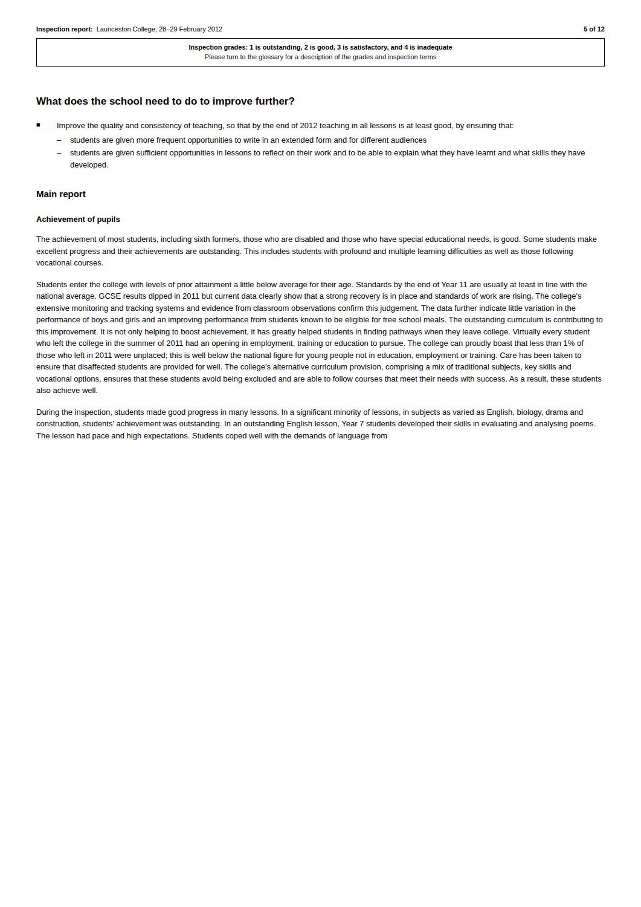Inspection report: Launceston College, 28–29 February 2012
5 of 12
Inspection grades: 1 is outstanding, 2 is good, 3 is satisfactory, and 4 is inadequate
Please turn to the glossary for a description of the grades and inspection terms
What does the school need to do to improve further?
Improve the quality and consistency of teaching, so that by the end of 2012 teaching in all lessons is at least good, by ensuring that:
students are given more frequent opportunities to write in an extended form and for different audiences
students are given sufficient opportunities in lessons to reflect on their work and to be able to explain what they have learnt and what skills they have developed.
Main report
Achievement of pupils
The achievement of most students, including sixth formers, those who are disabled and those who have special educational needs, is good. Some students make excellent progress and their achievements are outstanding. This includes students with profound and multiple learning difficulties as well as those following vocational courses.
Students enter the college with levels of prior attainment a little below average for their age. Standards by the end of Year 11 are usually at least in line with the national average. GCSE results dipped in 2011 but current data clearly show that a strong recovery is in place and standards of work are rising. The college's extensive monitoring and tracking systems and evidence from classroom observations confirm this judgement. The data further indicate little variation in the performance of boys and girls and an improving performance from students known to be eligible for free school meals. The outstanding curriculum is contributing to this improvement. It is not only helping to boost achievement, it has greatly helped students in finding pathways when they leave college. Virtually every student who left the college in the summer of 2011 had an opening in employment, training or education to pursue. The college can proudly boast that less than 1% of those who left in 2011 were unplaced; this is well below the national figure for young people not in education, employment or training. Care has been taken to ensure that disaffected students are provided for well. The college's alternative curriculum provision, comprising a mix of traditional subjects, key skills and vocational options, ensures that these students avoid being excluded and are able to follow courses that meet their needs with success. As a result, these students also achieve well.
During the inspection, students made good progress in many lessons. In a significant minority of lessons, in subjects as varied as English, biology, drama and construction, students' achievement was outstanding. In an outstanding English lesson, Year 7 students developed their skills in evaluating and analysing poems. The lesson had pace and high expectations. Students coped well with the demands of language from